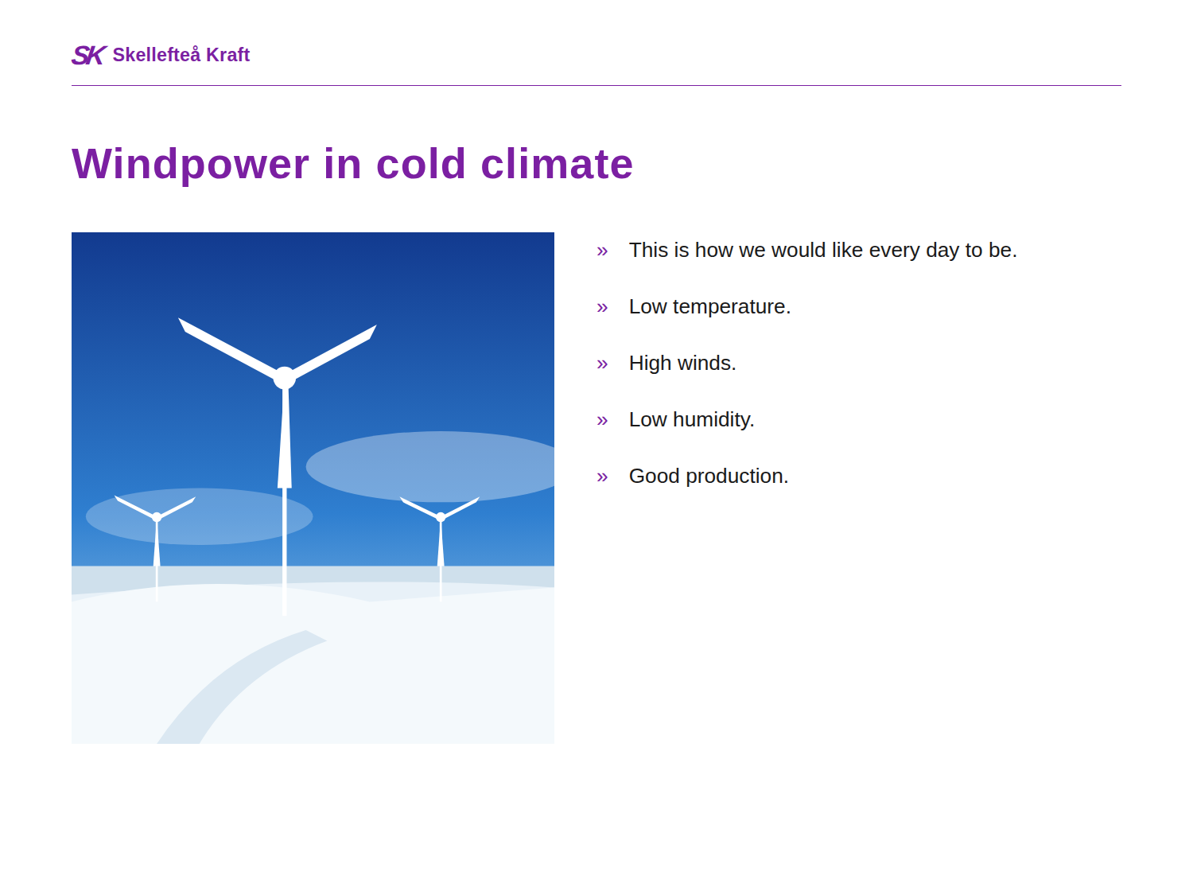SK Skellefteå Kraft
Windpower in cold climate
This is how we would like every day to be.
Low temperature.
High winds.
Low humidity.
Good production.